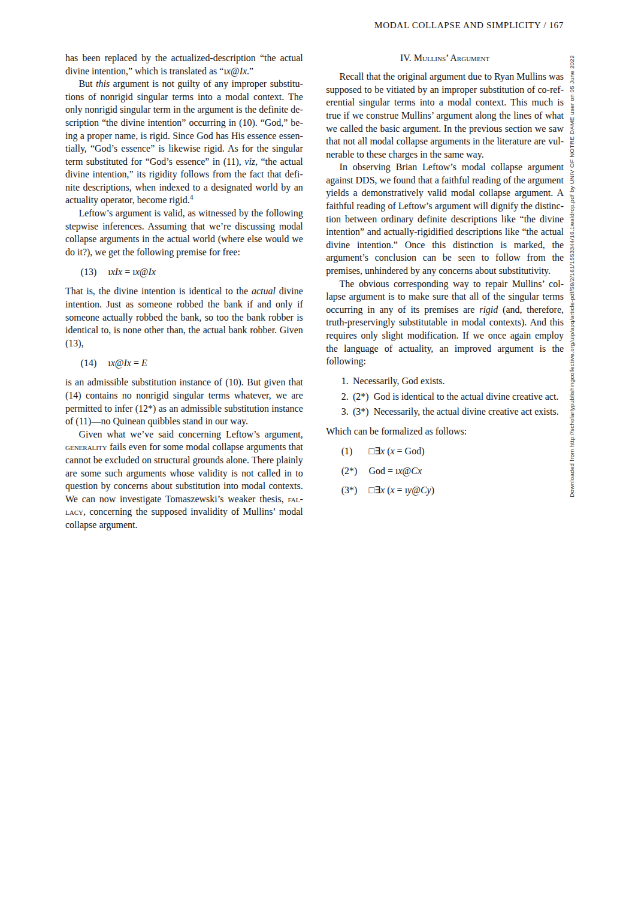MODAL COLLAPSE AND SIMPLICITY / 167
Downloaded from http://scholarlypublishingcollective.org/uip/apq/article-pdf/59/2/161/1553344/16.1waldrop.pdf by UNIV OF NOTRE DAME user on 05 June 2022
has been replaced by the actualized-description “the actual divine intention,” which is translated as “ıx@Ix.”
But this argument is not guilty of any improper substitutions of nonrigid singular terms into a modal context. The only nonrigid singular term in the argument is the definite description “the divine intention” occurring in (10). “God,” being a proper name, is rigid. Since God has His essence essentially, “God’s essence” is likewise rigid. As for the singular term substituted for “God’s essence” in (11), viz, “the actual divine intention,” its rigidity follows from the fact that definite descriptions, when indexed to a designated world by an actuality operator, become rigid.4
Leftow’s argument is valid, as witnessed by the following stepwise inferences. Assuming that we’re discussing modal collapse arguments in the actual world (where else would we do it?), we get the following premise for free:
(13) ıxIx = ıx@Ix
That is, the divine intention is identical to the actual divine intention. Just as someone robbed the bank if and only if someone actually robbed the bank, so too the bank robber is identical to, is none other than, the actual bank robber. Given (13),
(14) ıx@Ix = E
is an admissible substitution instance of (10). But given that (14) contains no nonrigid singular terms whatever, we are permitted to infer (12*) as an admissible substitution instance of (11)—no Quinean quibbles stand in our way.
Given what we’ve said concerning Leftow’s argument, generality fails even for some modal collapse arguments that cannot be excluded on structural grounds alone. There plainly are some such arguments whose validity is not called in to question by concerns about substitution into modal contexts. We can now investigate Tomaszewski’s weaker thesis, fallacy, concerning the supposed invalidity of Mullins’ modal collapse argument.
IV. Mullins’ Argument
Recall that the original argument due to Ryan Mullins was supposed to be vitiated by an improper substitution of co-referential singular terms into a modal context. This much is true if we construe Mullins’ argument along the lines of what we called the basic argument. In the previous section we saw that not all modal collapse arguments in the literature are vulnerable to these charges in the same way.
In observing Brian Leftow’s modal collapse argument against DDS, we found that a faithful reading of the argument yields a demonstratively valid modal collapse argument. A faithful reading of Leftow’s argument will dignify the distinction between ordinary definite descriptions like “the divine intention” and actually-rigidified descriptions like “the actual divine intention.” Once this distinction is marked, the argument’s conclusion can be seen to follow from the premises, unhindered by any concerns about substitutivity.
The obvious corresponding way to repair Mullins’ collapse argument is to make sure that all of the singular terms occurring in any of its premises are rigid (and, therefore, truth-preservingly substitutable in modal contexts). And this requires only slight modification. If we once again employ the language of actuality, an improved argument is the following:
Necessarily, God exists.
(2*) God is identical to the actual divine creative act.
(3*) Necessarily, the actual divine creative act exists.
Which can be formalized as follows:
(1) □∃x (x = God)
(2*) God = ıx@Cx
(3*) □∃x (x = ıy@Cy)